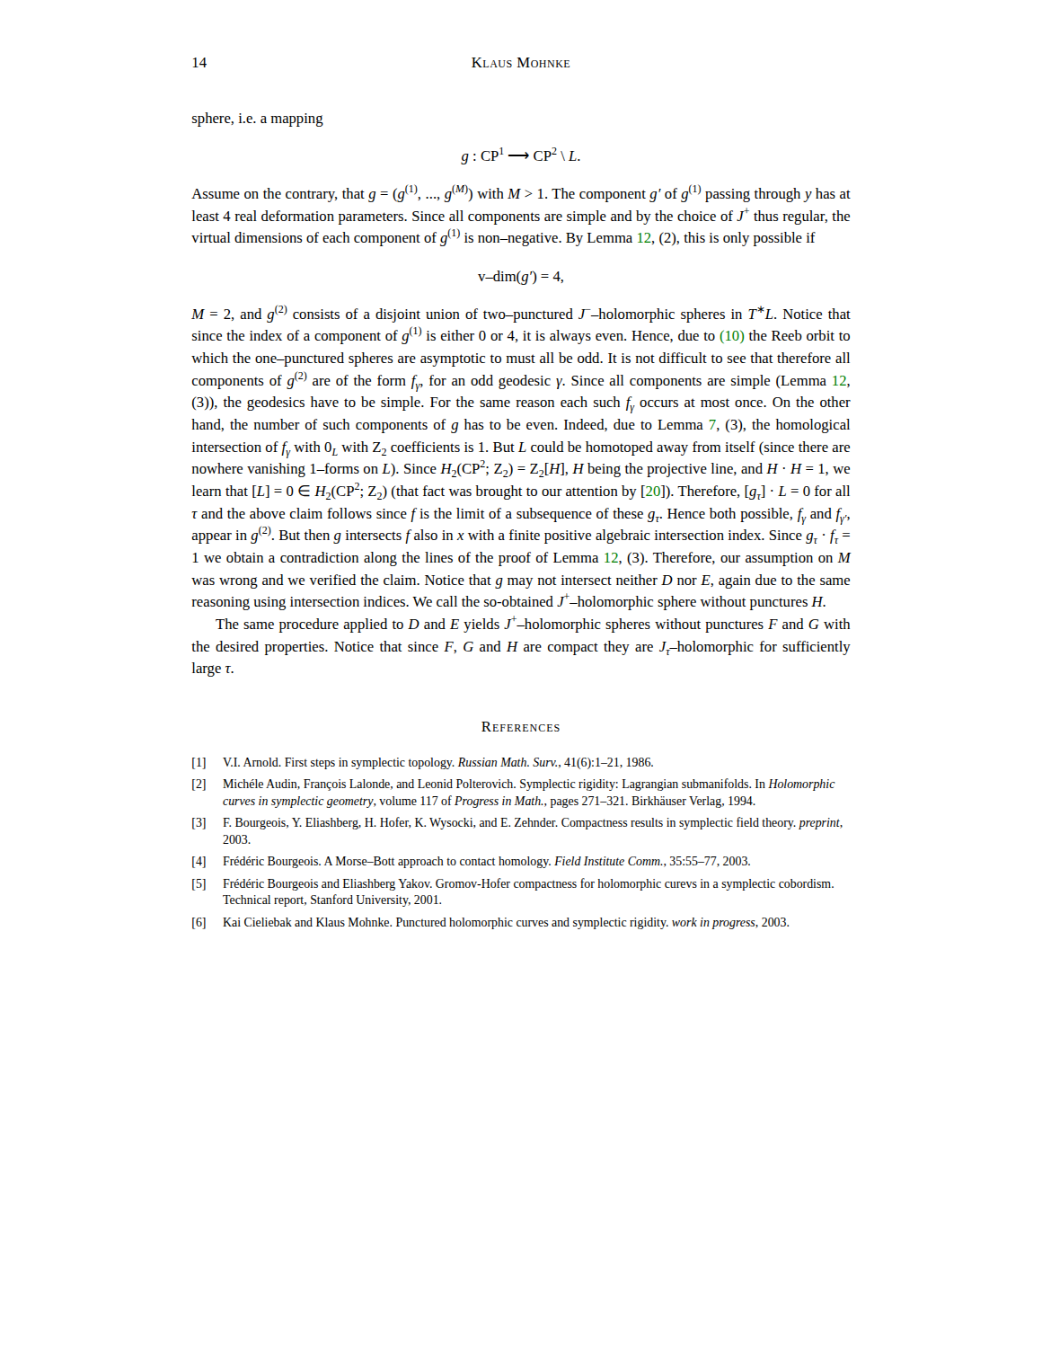14 Klaus Mohnke
sphere, i.e. a mapping
g : CP1 ⟶ CP2 \ L.
Assume on the contrary, that g = (g(1), ..., g(M)) with M > 1. The component g′ of g(1) passing through y has at least 4 real deformation parameters. Since all components are simple and by the choice of J+ thus regular, the virtual dimensions of each component of g(1) is non–negative. By Lemma 12, (2), this is only possible if
v–dim(g′) = 4,
M = 2, and g(2) consists of a disjoint union of two–punctured J−–holomorphic spheres in T∗L. Notice that since the index of a component of g(1) is either 0 or 4, it is always even. Hence, due to (10) the Reeb orbit to which the one–punctured spheres are asymptotic to must all be odd. It is not difficult to see that therefore all components of g(2) are of the form fγ, for an odd geodesic γ. Since all components are simple (Lemma 12, (3)), the geodesics have to be simple. For the same reason each such fγ occurs at most once. On the other hand, the number of such components of g has to be even. Indeed, due to Lemma 7, (3), the homological intersection of fγ with 0L with Z2 coefficients is 1. But L could be homotoped away from itself (since there are nowhere vanishing 1–forms on L). Since H2(CP2; Z2) = Z2[H], H being the projective line, and H · H = 1, we learn that [L] = 0 ∈ H2(CP2; Z2) (that fact was brought to our attention by [20]). Therefore, [gτ] · L = 0 for all τ and the above claim follows since f is the limit of a subsequence of these gτ. Hence both possible, fγ and fγ′, appear in g(2). But then g intersects f also in x with a finite positive algebraic intersection index. Since gτ · fτ = 1 we obtain a contradiction along the lines of the proof of Lemma 12, (3). Therefore, our assumption on M was wrong and we verified the claim. Notice that g may not intersect neither D nor E, again due to the same reasoning using intersection indices. We call the so-obtained J+–holomorphic sphere without punctures H.
The same procedure applied to D and E yields J+–holomorphic spheres without punctures F and G with the desired properties. Notice that since F, G and H are compact they are Jτ–holomorphic for sufficiently large τ.
References
[1] V.I. Arnold. First steps in symplectic topology. Russian Math. Surv., 41(6):1–21, 1986.
[2] Michéle Audin, François Lalonde, and Leonid Polterovich. Symplectic rigidity: Lagrangian submanifolds. In Holomorphic curves in symplectic geometry, volume 117 of Progress in Math., pages 271–321. Birkhäuser Verlag, 1994.
[3] F. Bourgeois, Y. Eliashberg, H. Hofer, K. Wysocki, and E. Zehnder. Compactness results in symplectic field theory. preprint, 2003.
[4] Frédéric Bourgeois. A Morse–Bott approach to contact homology. Field Institute Comm., 35:55–77, 2003.
[5] Frédéric Bourgeois and Eliashberg Yakov. Gromov-Hofer compactness for holomorphic curevs in a symplectic cobordism. Technical report, Stanford University, 2001.
[6] Kai Cieliebak and Klaus Mohnke. Punctured holomorphic curves and symplectic rigidity. work in progress, 2003.